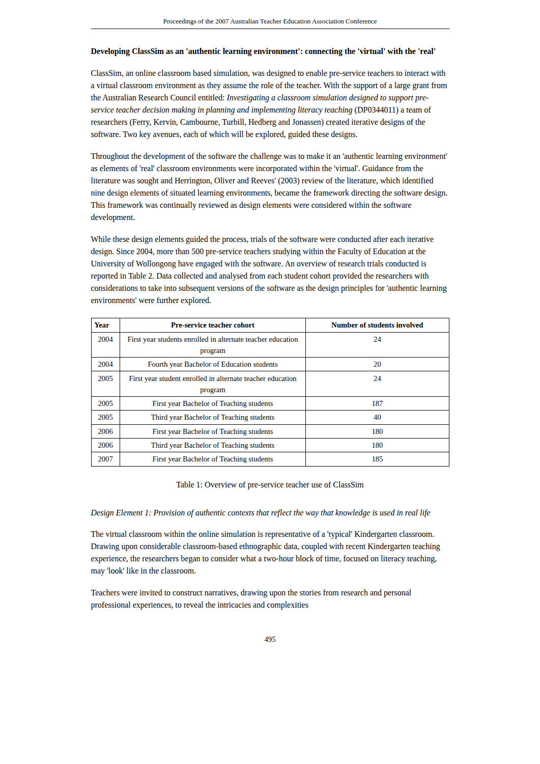Proceedings of the 2007 Australian Teacher Education Association Conference
Developing ClassSim as an 'authentic learning environment': connecting the 'virtual' with the 'real'
ClassSim, an online classroom based simulation, was designed to enable pre-service teachers to interact with a virtual classroom environment as they assume the role of the teacher. With the support of a large grant from the Australian Research Council entitled: Investigating a classroom simulation designed to support pre-service teacher decision making in planning and implementing literacy teaching (DP0344011) a team of researchers (Ferry, Kervin, Cambourne, Turbill, Hedberg and Jonassen) created iterative designs of the software. Two key avenues, each of which will be explored, guided these designs.
Throughout the development of the software the challenge was to make it an 'authentic learning environment' as elements of 'real' classroom environments were incorporated within the 'virtual'. Guidance from the literature was sought and Herrington, Oliver and Reeves' (2003) review of the literature, which identified nine design elements of situated learning environments, became the framework directing the software design. This framework was continually reviewed as design elements were considered within the software development.
While these design elements guided the process, trials of the software were conducted after each iterative design. Since 2004, more than 500 pre-service teachers studying within the Faculty of Education at the University of Wollongong have engaged with the software. An overview of research trials conducted is reported in Table 2. Data collected and analysed from each student cohort provided the researchers with considerations to take into subsequent versions of the software as the design principles for 'authentic learning environments' were further explored.
Table 1: Overview of pre-service teacher use of ClassSim
| Year | Pre-service teacher cohort | Number of students involved |
| --- | --- | --- |
| 2004 | First year students enrolled in alternate teacher education program | 24 |
| 2004 | Fourth year Bachelor of Education students | 20 |
| 2005 | First year student enrolled in alternate teacher education program | 24 |
| 2005 | First year Bachelor of Teaching students | 187 |
| 2005 | Third year Bachelor of Teaching students | 40 |
| 2006 | First year Bachelor of Teaching students | 180 |
| 2006 | Third year Bachelor of Teaching students | 180 |
| 2007 | First year Bachelor of Teaching students | 185 |
Design Element 1: Provision of authentic contexts that reflect the way that knowledge is used in real life
The virtual classroom within the online simulation is representative of a 'typical' Kindergarten classroom. Drawing upon considerable classroom-based ethnographic data, coupled with recent Kindergarten teaching experience, the researchers began to consider what a two-hour block of time, focused on literacy teaching, may 'look' like in the classroom.
Teachers were invited to construct narratives, drawing upon the stories from research and personal professional experiences, to reveal the intricacies and complexities
495